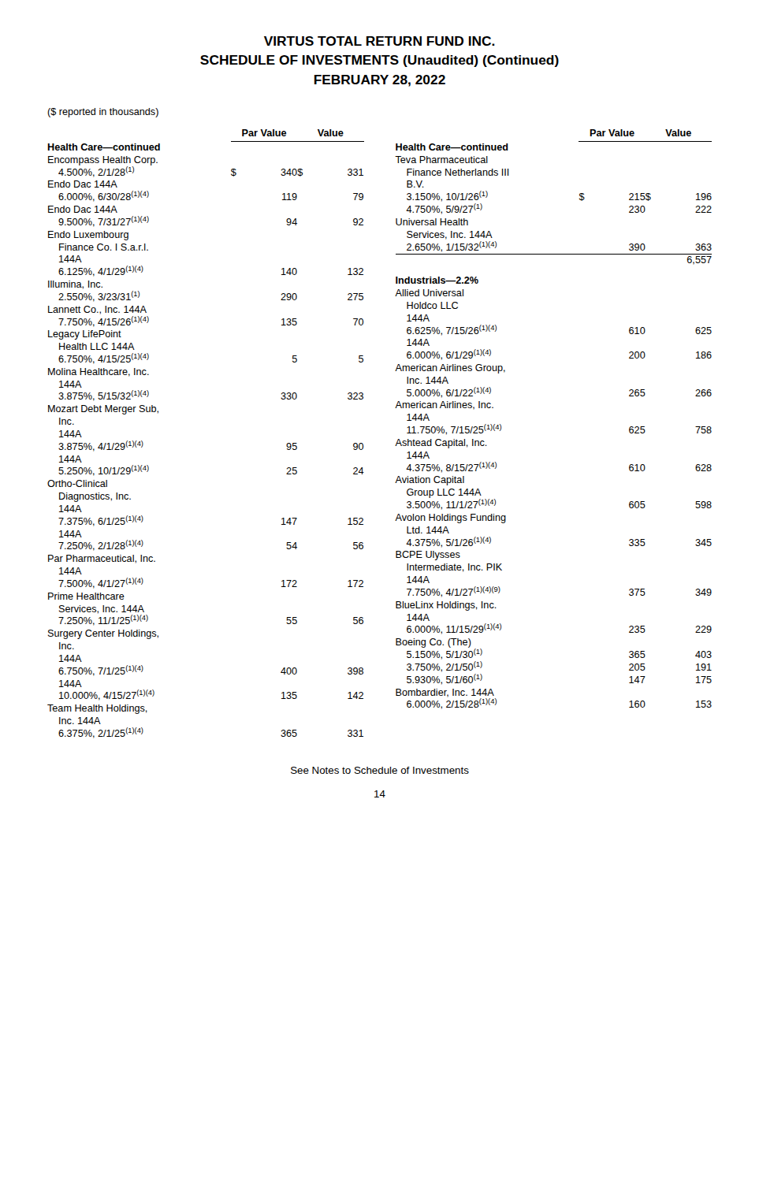VIRTUS TOTAL RETURN FUND INC.
SCHEDULE OF INVESTMENTS (Unaudited) (Continued)
FEBRUARY 28, 2022
($ reported in thousands)
| | Par Value | Value |
| --- | --- | --- |
| Health Care—continued | | | | |
| Encompass Health Corp. | | | | |
| 4.500%, 2/1/28 (1) | $ | 340 | $ | 331 |
| Endo Dac 144A | | | | |
| 6.000%, 6/30/28 (1)(4) | | 119 | | 79 |
| Endo Dac 144A | | | | |
| 9.500%, 7/31/27 (1)(4) | | 94 | | 92 |
| Endo Luxembourg | | | | |
| Finance Co. I S.a.r.l. | | | | |
| 144A | | | | |
| 6.125%, 4/1/29 (1)(4) | | 140 | | 132 |
| Illumina, Inc. | | | | |
| 2.550%, 3/23/31 (1) | | 290 | | 275 |
| Lannett Co., Inc. 144A | | | | |
| 7.750%, 4/15/26 (1)(4) | | 135 | | 70 |
| Legacy LifePoint | | | | |
| Health LLC 144A | | | | |
| 6.750%, 4/15/25 (1)(4) | | 5 | | 5 |
| Molina Healthcare, Inc. | | | | |
| 144A | | | | |
| 3.875%, 5/15/32 (1)(4) | | 330 | | 323 |
| Mozart Debt Merger Sub, | | | | |
| Inc. | | | | |
| 144A | | | | |
| 3.875%, 4/1/29 (1)(4) | | 95 | | 90 |
| 144A | | | | |
| 5.250%, 10/1/29 (1)(4) | | 25 | | 24 |
| Ortho-Clinical | | | | |
| Diagnostics, Inc. | | | | |
| 144A | | | | |
| 7.375%, 6/1/25 (1)(4) | | 147 | | 152 |
| 144A | | | | |
| 7.250%, 2/1/28 (1)(4) | | 54 | | 56 |
| Par Pharmaceutical, Inc. | | | | |
| 144A | | | | |
| 7.500%, 4/1/27 (1)(4) | | 172 | | 172 |
| Prime Healthcare | | | | |
| Services, Inc. 144A | | | | |
| 7.250%, 11/1/25 (1)(4) | | 55 | | 56 |
| Surgery Center Holdings, | | | | |
| Inc. | | | | |
| 144A | | | | |
| 6.750%, 7/1/25 (1)(4) | | 400 | | 398 |
| 144A | | | | |
| 10.000%, 4/15/27 (1)(4) | | 135 | | 142 |
| Team Health Holdings, | | | | |
| Inc. 144A | | | | |
| 6.375%, 2/1/25 (1)(4) | | 365 | | 331 |
| | Par Value | Value |
| --- | --- | --- |
| Health Care—continued | | | | |
| Teva Pharmaceutical | | | | |
| Finance Netherlands III | | | | |
| B.V. | | | | |
| 3.150%, 10/1/26 (1) | $ | 215 | $ | 196 |
| 4.750%, 5/9/27 (1) | | 230 | | 222 |
| Universal Health | | | | |
| Services, Inc. 144A | | | | |
| 2.650%, 1/15/32 (1)(4) | | 390 | | 363 |
| | | | | 6,557 |
| Industrials—2.2% | | | | |
| Allied Universal | | | | |
| Holdco LLC | | | | |
| 144A | | | | |
| 6.625%, 7/15/26 (1)(4) | | 610 | | 625 |
| 144A | | | | |
| 6.000%, 6/1/29 (1)(4) | | 200 | | 186 |
| American Airlines Group, | | | | |
| Inc. 144A | | | | |
| 5.000%, 6/1/22 (1)(4) | | 265 | | 266 |
| American Airlines, Inc. | | | | |
| 144A | | | | |
| 11.750%, 7/15/25 (1)(4) | | 625 | | 758 |
| Ashtead Capital, Inc. | | | | |
| 144A | | | | |
| 4.375%, 8/15/27 (1)(4) | | 610 | | 628 |
| Aviation Capital | | | | |
| Group LLC 144A | | | | |
| 3.500%, 11/1/27 (1)(4) | | 605 | | 598 |
| Avolon Holdings Funding | | | | |
| Ltd. 144A | | | | |
| 4.375%, 5/1/26 (1)(4) | | 335 | | 345 |
| BCPE Ulysses | | | | |
| Intermediate, Inc. PIK | | | | |
| 144A | | | | |
| 7.750%, 4/1/27 (1)(4)(9) | | 375 | | 349 |
| BlueLinx Holdings, Inc. | | | | |
| 144A | | | | |
| 6.000%, 11/15/29 (1)(4) | | 235 | | 229 |
| Boeing Co. (The) | | | | |
| 5.150%, 5/1/30 (1) | | 365 | | 403 |
| 3.750%, 2/1/50 (1) | | 205 | | 191 |
| 5.930%, 5/1/60 (1) | | 147 | | 175 |
| Bombardier, Inc. 144A | | | | |
| 6.000%, 2/15/28 (1)(4) | | 160 | | 153 |
See Notes to Schedule of Investments
14